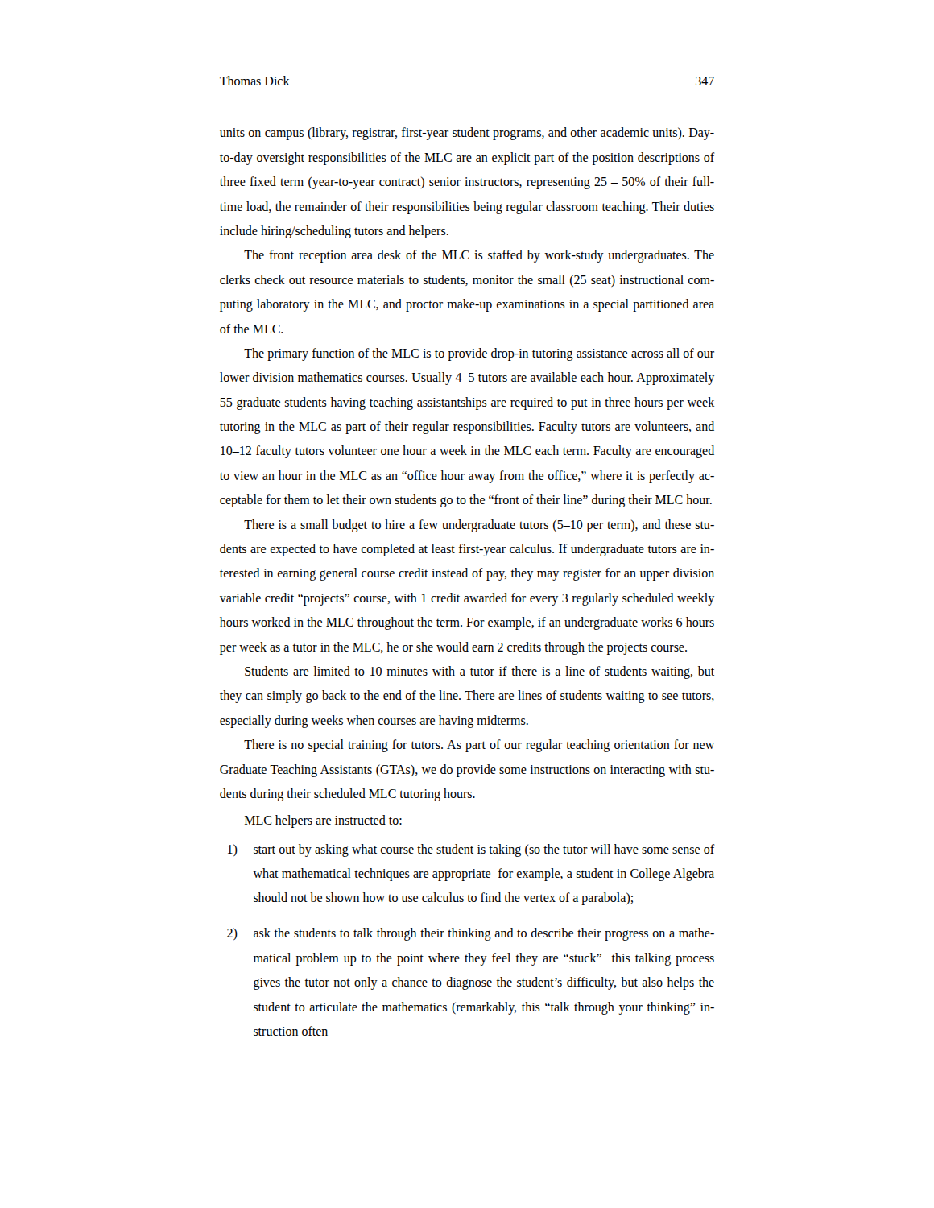Thomas Dick 347
units on campus (library, registrar, first-year student programs, and other academic units). Day-to-day oversight responsibilities of the MLC are an explicit part of the position descriptions of three fixed term (year-to-year contract) senior instructors, representing 25 – 50% of their full-time load, the remainder of their responsibilities being regular classroom teaching. Their duties include hiring/scheduling tutors and helpers.
The front reception area desk of the MLC is staffed by work-study undergraduates. The clerks check out resource materials to students, monitor the small (25 seat) instructional computing laboratory in the MLC, and proctor make-up examinations in a special partitioned area of the MLC.
The primary function of the MLC is to provide drop-in tutoring assistance across all of our lower division mathematics courses. Usually 4–5 tutors are available each hour. Approximately 55 graduate students having teaching assistantships are required to put in three hours per week tutoring in the MLC as part of their regular responsibilities. Faculty tutors are volunteers, and 10–12 faculty tutors volunteer one hour a week in the MLC each term. Faculty are encouraged to view an hour in the MLC as an “office hour away from the office,” where it is perfectly acceptable for them to let their own students go to the “front of their line” during their MLC hour.
There is a small budget to hire a few undergraduate tutors (5–10 per term), and these students are expected to have completed at least first-year calculus. If undergraduate tutors are interested in earning general course credit instead of pay, they may register for an upper division variable credit “projects” course, with 1 credit awarded for every 3 regularly scheduled weekly hours worked in the MLC throughout the term. For example, if an undergraduate works 6 hours per week as a tutor in the MLC, he or she would earn 2 credits through the projects course.
Students are limited to 10 minutes with a tutor if there is a line of students waiting, but they can simply go back to the end of the line. There are lines of students waiting to see tutors, especially during weeks when courses are having midterms.
There is no special training for tutors. As part of our regular teaching orientation for new Graduate Teaching Assistants (GTAs), we do provide some instructions on interacting with students during their scheduled MLC tutoring hours.
MLC helpers are instructed to:
1) start out by asking what course the student is taking (so the tutor will have some sense of what mathematical techniques are appropriate for example, a student in College Algebra should not be shown how to use calculus to find the vertex of a parabola);
2) ask the students to talk through their thinking and to describe their progress on a mathematical problem up to the point where they feel they are “stuck” this talking process gives the tutor not only a chance to diagnose the student’s difficulty, but also helps the student to articulate the mathematics (remarkably, this “talk through your thinking” instruction often